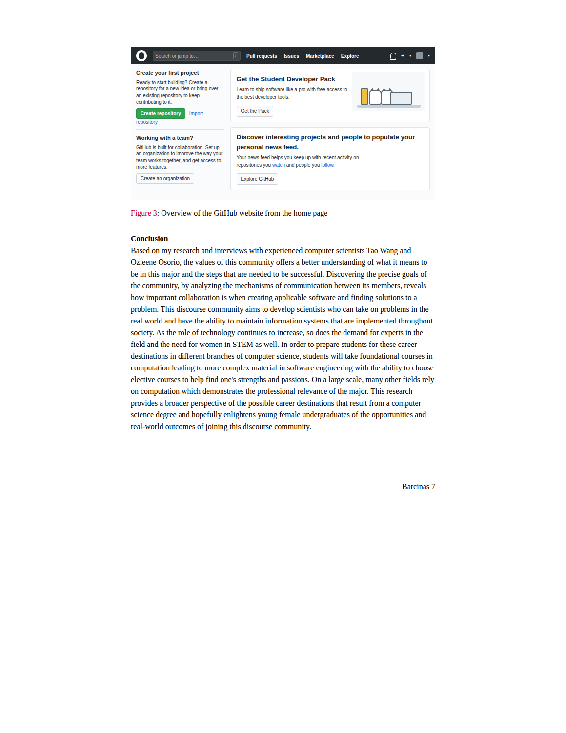Search or jump to…/
Pull requests Issues Marketplace Explore
+▾ ▾
Create your first project
Ready to start building? Create a repository for a new idea or bring over an existing repository to keep contributing to it.
Create repository Import repository
Working with a team?
GitHub is built for collaboration. Set up an organization to improve the way your team works together, and get access to more features.
Create an organization
Get the Student Developer Pack
Learn to ship software like a pro with free access to the best developer tools.
Get the Pack
Discover interesting projects and people to populate your personal news feed.
Your news feed helps you keep up with recent activity on repositories you watch and people you follow.
Explore GitHub
Figure 3: Overview of the GitHub website from the home page
Conclusion
Based on my research and interviews with experienced computer scientists Tao Wang and Ozleene Osorio, the values of this community offers a better understanding of what it means to be in this major and the steps that are needed to be successful. Discovering the precise goals of the community, by analyzing the mechanisms of communication between its members, reveals how important collaboration is when creating applicable software and finding solutions to a problem. This discourse community aims to develop scientists who can take on problems in the real world and have the ability to maintain information systems that are implemented throughout society. As the role of technology continues to increase, so does the demand for experts in the field and the need for women in STEM as well. In order to prepare students for these career destinations in different branches of computer science, students will take foundational courses in computation leading to more complex material in software engineering with the ability to choose elective courses to help find one's strengths and passions. On a large scale, many other fields rely on computation which demonstrates the professional relevance of the major. This research provides a broader perspective of the possible career destinations that result from a computer science degree and hopefully enlightens young female undergraduates of the opportunities and real-world outcomes of joining this discourse community.
Barcinas 7